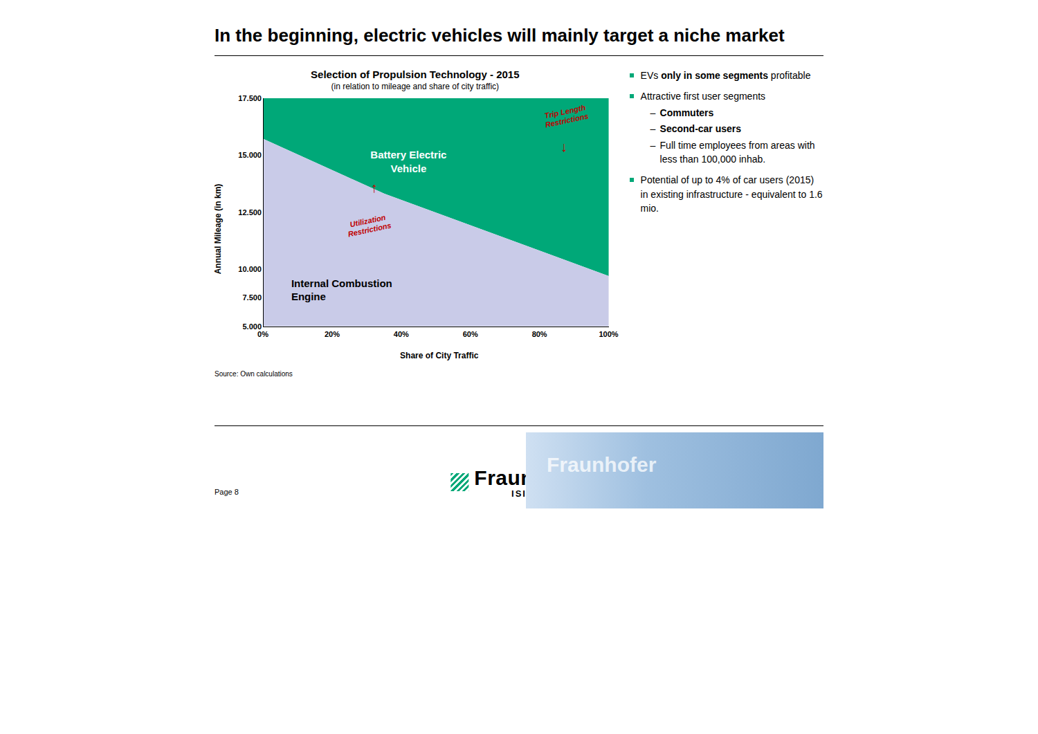In the beginning, electric vehicles will mainly target a niche market
Selection of Propulsion Technology - 2015
(in relation to mileage and share of city traffic)
Annual Mileage (in km)
17.500 15.000 12.500 10.000 7.500 5.000
Battery Electric
Vehicle
Internal Combustion
Engine
Trip Length
Restrictions
↓
Utilization
Restrictions
↑
0% 20% 40% 60% 80% 100%
Share of City Traffic
Source: Own calculations
EVs only in some segments profitable
Attractive first user segments
Commuters
Second-car users
Full time employees from areas with less than 100,000 inhab.
Potential of up to 4% of car users (2015) in existing infrastructure - equivalent to 1.6 mio.
Page 8
Fraunhofer
ISI